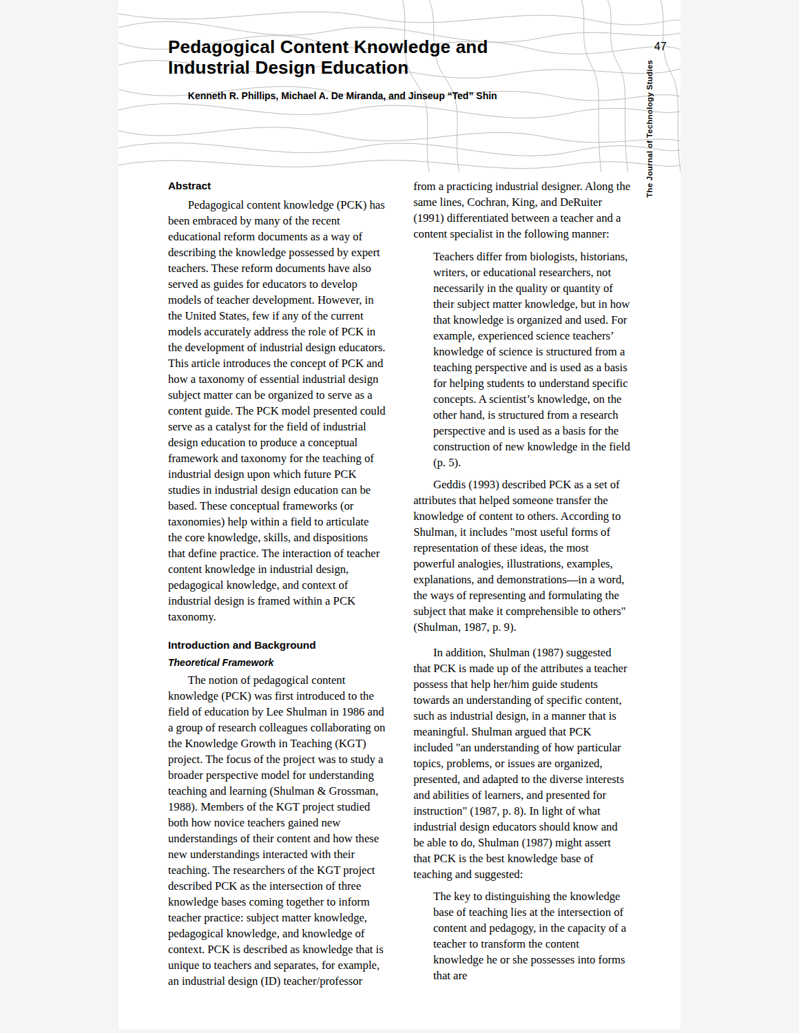47
The Journal of Technology Studies
Pedagogical Content Knowledge and Industrial Design Education
Kenneth R. Phillips, Michael A. De Miranda, and Jinseup “Ted” Shin
Abstract
Pedagogical content knowledge (PCK) has been embraced by many of the recent educational reform documents as a way of describing the knowledge possessed by expert teachers. These reform documents have also served as guides for educators to develop models of teacher development. However, in the United States, few if any of the current models accurately address the role of PCK in the development of industrial design educators. This article introduces the concept of PCK and how a taxonomy of essential industrial design subject matter can be organized to serve as a content guide. The PCK model presented could serve as a catalyst for the field of industrial design education to produce a conceptual framework and taxonomy for the teaching of industrial design upon which future PCK studies in industrial design education can be based. These conceptual frameworks (or taxonomies) help within a field to articulate the core knowledge, skills, and dispositions that define practice. The interaction of teacher content knowledge in industrial design, pedagogical knowledge, and context of industrial design is framed within a PCK taxonomy.
Introduction and Background
Theoretical Framework
The notion of pedagogical content knowledge (PCK) was first introduced to the field of education by Lee Shulman in 1986 and a group of research colleagues collaborating on the Knowledge Growth in Teaching (KGT) project. The focus of the project was to study a broader perspective model for understanding teaching and learning (Shulman & Grossman, 1988). Members of the KGT project studied both how novice teachers gained new understandings of their content and how these new understandings interacted with their teaching. The researchers of the KGT project described PCK as the intersection of three knowledge bases coming together to inform teacher practice: subject matter knowledge, pedagogical knowledge, and knowledge of context. PCK is described as knowledge that is unique to teachers and separates, for example, an industrial design (ID) teacher/professor from a practicing industrial designer. Along the same lines, Cochran, King, and DeRuiter (1991) differentiated between a teacher and a content specialist in the following manner:
Teachers differ from biologists, historians, writers, or educational researchers, not necessarily in the quality or quantity of their subject matter knowledge, but in how that knowledge is organized and used. For example, experienced science teachers’ knowledge of science is structured from a teaching perspective and is used as a basis for helping students to understand specific concepts. A scientist’s knowledge, on the other hand, is structured from a research perspective and is used as a basis for the construction of new knowledge in the field (p. 5).
Geddis (1993) described PCK as a set of attributes that helped someone transfer the knowledge of content to others. According to Shulman, it includes "most useful forms of representation of these ideas, the most powerful analogies, illustrations, examples, explanations, and demonstrations—in a word, the ways of representing and formulating the subject that make it comprehensible to others" (Shulman, 1987, p. 9).
In addition, Shulman (1987) suggested that PCK is made up of the attributes a teacher possess that help her/him guide students towards an understanding of specific content, such as industrial design, in a manner that is meaningful. Shulman argued that PCK included "an understanding of how particular topics, problems, or issues are organized, presented, and adapted to the diverse interests and abilities of learners, and presented for instruction" (1987, p. 8). In light of what industrial design educators should know and be able to do, Shulman (1987) might assert that PCK is the best knowledge base of teaching and suggested:
The key to distinguishing the knowledge base of teaching lies at the intersection of content and pedagogy, in the capacity of a teacher to transform the content knowledge he or she possesses into forms that are